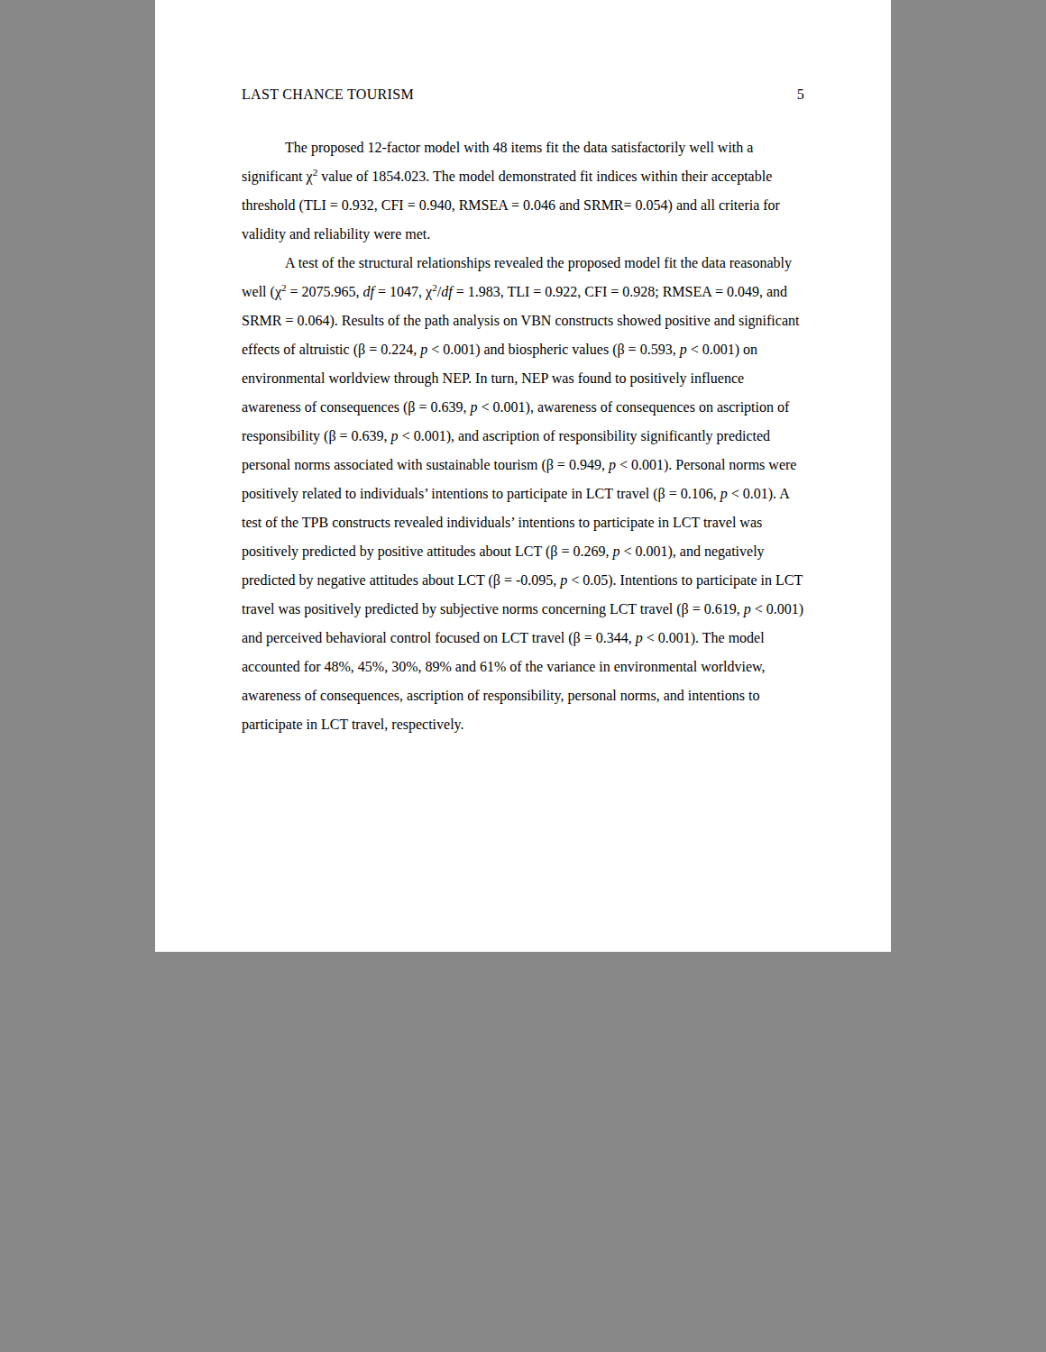Last Chance Tourism 5
The proposed 12-factor model with 48 items fit the data satisfactorily well with a significant χ2 value of 1854.023. The model demonstrated fit indices within their acceptable threshold (TLI = 0.932, CFI = 0.940, RMSEA = 0.046 and SRMR= 0.054) and all criteria for validity and reliability were met.
A test of the structural relationships revealed the proposed model fit the data reasonably well (χ2 = 2075.965, df = 1047, χ2/df = 1.983, TLI = 0.922, CFI = 0.928; RMSEA = 0.049, and SRMR = 0.064). Results of the path analysis on VBN constructs showed positive and significant effects of altruistic (β = 0.224, p < 0.001) and biospheric values (β = 0.593, p < 0.001) on environmental worldview through NEP. In turn, NEP was found to positively influence awareness of consequences (β = 0.639, p < 0.001), awareness of consequences on ascription of responsibility (β = 0.639, p < 0.001), and ascription of responsibility significantly predicted personal norms associated with sustainable tourism (β = 0.949, p < 0.001). Personal norms were positively related to individuals’ intentions to participate in LCT travel (β = 0.106, p < 0.01). A test of the TPB constructs revealed individuals’ intentions to participate in LCT travel was positively predicted by positive attitudes about LCT (β = 0.269, p < 0.001), and negatively predicted by negative attitudes about LCT (β = -0.095, p < 0.05). Intentions to participate in LCT travel was positively predicted by subjective norms concerning LCT travel (β = 0.619, p < 0.001) and perceived behavioral control focused on LCT travel (β = 0.344, p < 0.001). The model accounted for 48%, 45%, 30%, 89% and 61% of the variance in environmental worldview, awareness of consequences, ascription of responsibility, personal norms, and intentions to participate in LCT travel, respectively.